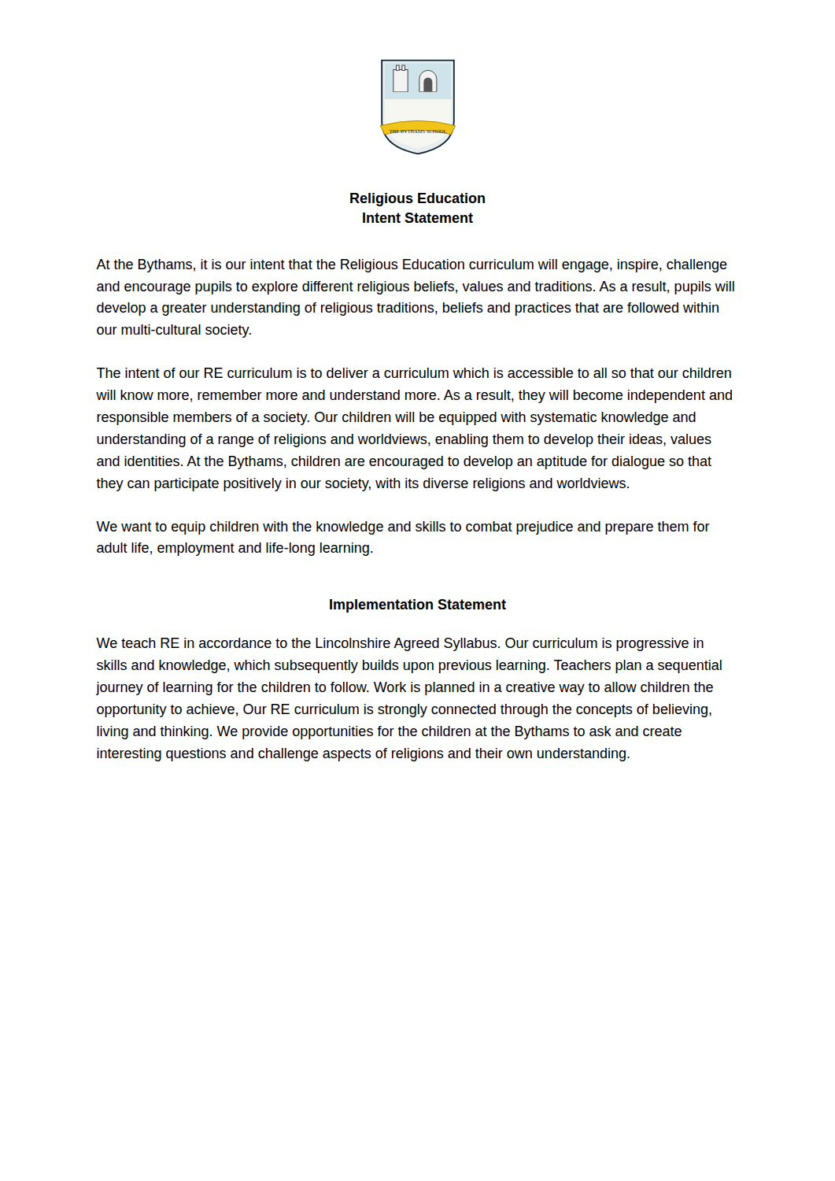Religious Education
Intent Statement
At the Bythams, it is our intent that the Religious Education curriculum will engage, inspire, challenge and encourage pupils to explore different religious beliefs, values and traditions. As a result, pupils will develop a greater understanding of religious traditions, beliefs and practices that are followed within our multi-cultural society.
The intent of our RE curriculum is to deliver a curriculum which is accessible to all so that our children will know more, remember more and understand more. As a result, they will become independent and responsible members of a society. Our children will be equipped with systematic knowledge and understanding of a range of religions and worldviews, enabling them to develop their ideas, values and identities. At the Bythams, children are encouraged to develop an aptitude for dialogue so that they can participate positively in our society, with its diverse religions and worldviews.
We want to equip children with the knowledge and skills to combat prejudice and prepare them for adult life, employment and life-long learning.
Implementation Statement
We teach RE in accordance to the Lincolnshire Agreed Syllabus. Our curriculum is progressive in skills and knowledge, which subsequently builds upon previous learning. Teachers plan a sequential journey of learning for the children to follow. Work is planned in a creative way to allow children the opportunity to achieve, Our RE curriculum is strongly connected through the concepts of believing, living and thinking. We provide opportunities for the children at the Bythams to ask and create interesting questions and challenge aspects of religions and their own understanding.